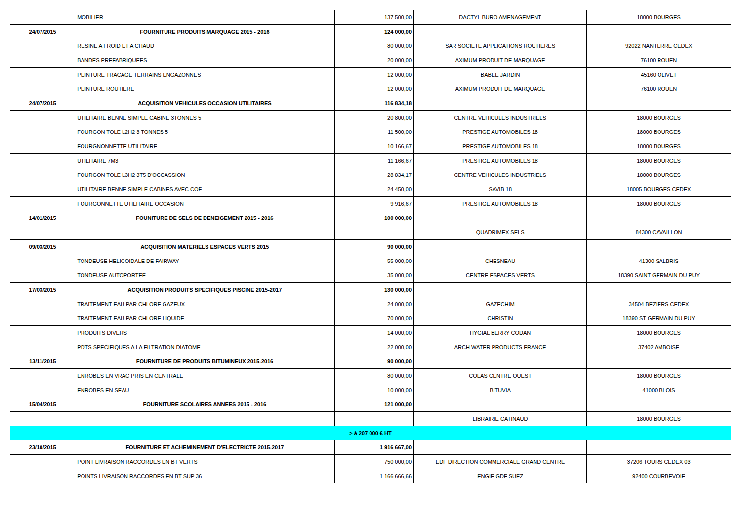| | MOBILIER | 137 500,00 | DACTYL BURO AMENAGEMENT | 18000 BOURGES |
| 24/07/2015 | FOURNITURE PRODUITS MARQUAGE 2015 - 2016 | 124 000,00 | | |
| | RESINE A FROID ET A CHAUD | 80 000,00 | SAR SOCIETE APPLICATIONS ROUTIERES | 92022 NANTERRE CEDEX |
| | BANDES PREFABRIQUEES | 20 000,00 | AXIMUM PRODUIT DE MARQUAGE | 76100 ROUEN |
| | PEINTURE TRACAGE TERRAINS ENGAZONNES | 12 000,00 | BABEE JARDIN | 45160 OLIVET |
| | PEINTURE ROUTIERE | 12 000,00 | AXIMUM PRODUIT DE MARQUAGE | 76100 ROUEN |
| 24/07/2015 | ACQUISITION VEHICULES OCCASION UTILITAIRES | 116 834,18 | | |
| | UTILITAIRE BENNE SIMPLE CABINE 3TONNES 5 | 20 800,00 | CENTRE VEHICULES INDUSTRIELS | 18000 BOURGES |
| | FOURGON TOLE L2H2 3 TONNES 5 | 11 500,00 | PRESTIGE AUTOMOBILES 18 | 18000 BOURGES |
| | FOURGNONNETTE UTILITAIRE | 10 166,67 | PRESTIGE AUTOMOBILES 18 | 18000 BOURGES |
| | UTILITAIRE 7M3 | 11 166,67 | PRESTIGE AUTOMOBILES 18 | 18000 BOURGES |
| | FOURGON TOLE L3H2 3T5 D'OCCASSION | 28 834,17 | CENTRE VEHICULES INDUSTRIELS | 18000 BOURGES |
| | UTILITAIRE BENNE SIMPLE CABINES AVEC COF | 24 450,00 | SAVIB 18 | 18005 BOURGES CEDEX |
| | FOURGONNETTE UTILITAIRE OCCASION | 9 916,67 | PRESTIGE AUTOMOBILES 18 | 18000 BOURGES |
| 14/01/2015 | FOUNITURE DE SELS DE DENEIGEMENT 2015 - 2016 | 100 000,00 | | |
| | | | QUADRIMEX SELS | 84300 CAVAILLON |
| 09/03/2015 | ACQUISITION MATERIELS ESPACES VERTS 2015 | 90 000,00 | | |
| | TONDEUSE HELICOIDALE DE FAIRWAY | 55 000,00 | CHESNEAU | 41300 SALBRIS |
| | TONDEUSE AUTOPORTEE | 35 000,00 | CENTRE ESPACES VERTS | 18390 SAINT GERMAIN DU PUY |
| 17/03/2015 | ACQUISITION PRODUITS SPECIFIQUES PISCINE 2015-2017 | 130 000,00 | | |
| | TRAITEMENT EAU PAR CHLORE GAZEUX | 24 000,00 | GAZECHIM | 34504 BEZIERS CEDEX |
| | TRAITEMENT EAU PAR CHLORE LIQUIDE | 70 000,00 | CHRISTIN | 18390 ST GERMAIN DU PUY |
| | PRODUITS DIVERS | 14 000,00 | HYGIAL BERRY CODAN | 18000 BOURGES |
| | PDTS SPECIFIQUES A LA FILTRATION DIATOME | 22 000,00 | ARCH WATER PRODUCTS FRANCE | 37402 AMBOISE |
| 13/11/2015 | FOURNITURE DE PRODUITS BITUMINEUX 2015-2016 | 90 000,00 | | |
| | ENROBES EN VRAC PRIS EN CENTRALE | 80 000,00 | COLAS CENTRE OUEST | 18000 BOURGES |
| | ENROBES EN SEAU | 10 000,00 | BITUVIA | 41000 BLOIS |
| 15/04/2015 | FOURNITURE SCOLAIRES ANNEES 2015 - 2016 | 121 000,00 | | |
| | | | LIBRAIRIE CATINAUD | 18000 BOURGES |
| > à 207 000 € HT |
| 23/10/2015 | FOURNITURE ET ACHEMINEMENT D'ELECTRICTE 2015-2017 | 1 916 667,00 | | |
| | POINT LIVRAISON RACCORDES EN BT VERTS | 750 000,00 | EDF DIRECTION COMMERCIALE GRAND CENTRE | 37206 TOURS CEDEX 03 |
| | POINTS LIVRAISON RACCORDES EN BT SUP 36 | 1 166 666,66 | ENGIE GDF SUEZ | 92400 COURBEVOIE |